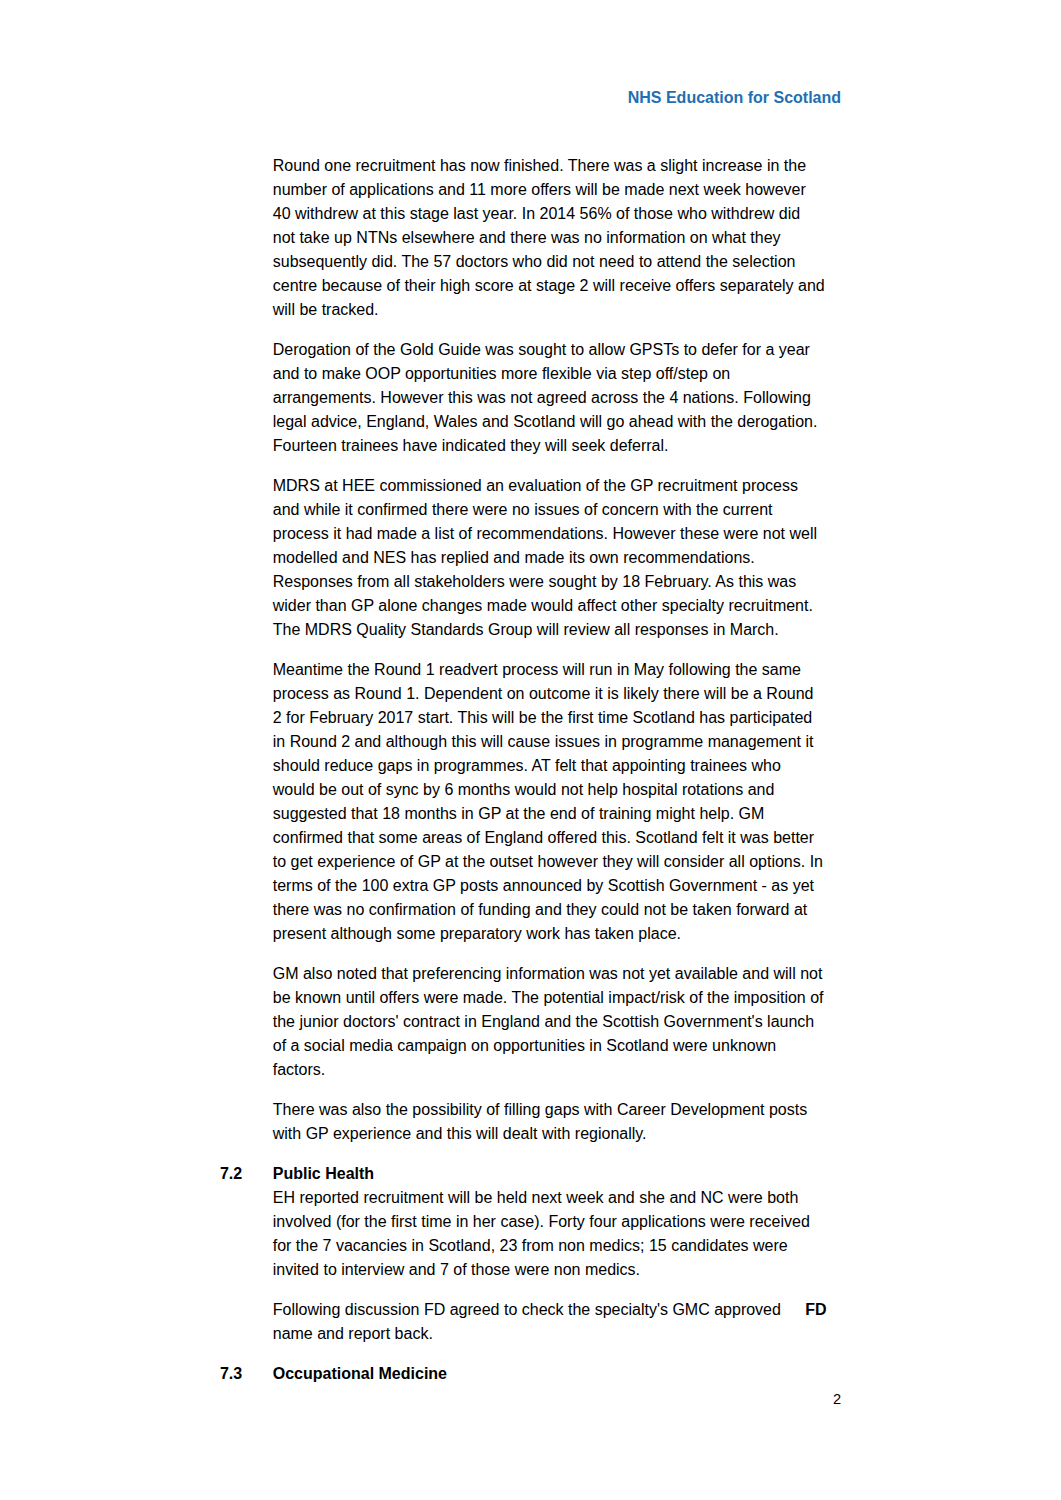NHS Education for Scotland
Round one recruitment has now finished. There was a slight increase in the number of applications and 11 more offers will be made next week however 40 withdrew at this stage last year. In 2014 56% of those who withdrew did not take up NTNs elsewhere and there was no information on what they subsequently did. The 57 doctors who did not need to attend the selection centre because of their high score at stage 2 will receive offers separately and will be tracked.
Derogation of the Gold Guide was sought to allow GPSTs to defer for a year and to make OOP opportunities more flexible via step off/step on arrangements. However this was not agreed across the 4 nations. Following legal advice, England, Wales and Scotland will go ahead with the derogation. Fourteen trainees have indicated they will seek deferral.
MDRS at HEE commissioned an evaluation of the GP recruitment process and while it confirmed there were no issues of concern with the current process it had made a list of recommendations. However these were not well modelled and NES has replied and made its own recommendations. Responses from all stakeholders were sought by 18 February. As this was wider than GP alone changes made would affect other specialty recruitment. The MDRS Quality Standards Group will review all responses in March.
Meantime the Round 1 readvert process will run in May following the same process as Round 1. Dependent on outcome it is likely there will be a Round 2 for February 2017 start. This will be the first time Scotland has participated in Round 2 and although this will cause issues in programme management it should reduce gaps in programmes. AT felt that appointing trainees who would be out of sync by 6 months would not help hospital rotations and suggested that 18 months in GP at the end of training might help. GM confirmed that some areas of England offered this. Scotland felt it was better to get experience of GP at the outset however they will consider all options. In terms of the 100 extra GP posts announced by Scottish Government - as yet there was no confirmation of funding and they could not be taken forward at present although some preparatory work has taken place.
GM also noted that preferencing information was not yet available and will not be known until offers were made. The potential impact/risk of the imposition of the junior doctors' contract in England and the Scottish Government's launch of a social media campaign on opportunities in Scotland were unknown factors.
There was also the possibility of filling gaps with Career Development posts with GP experience and this will dealt with regionally.
7.2
Public Health
EH reported recruitment will be held next week and she and NC were both involved (for the first time in her case). Forty four applications were received for the 7 vacancies in Scotland, 23 from non medics; 15 candidates were invited to interview and 7 of those were non medics.
FDFollowing discussion FD agreed to check the specialty's GMC approved name and report back.
7.3
Occupational Medicine
2